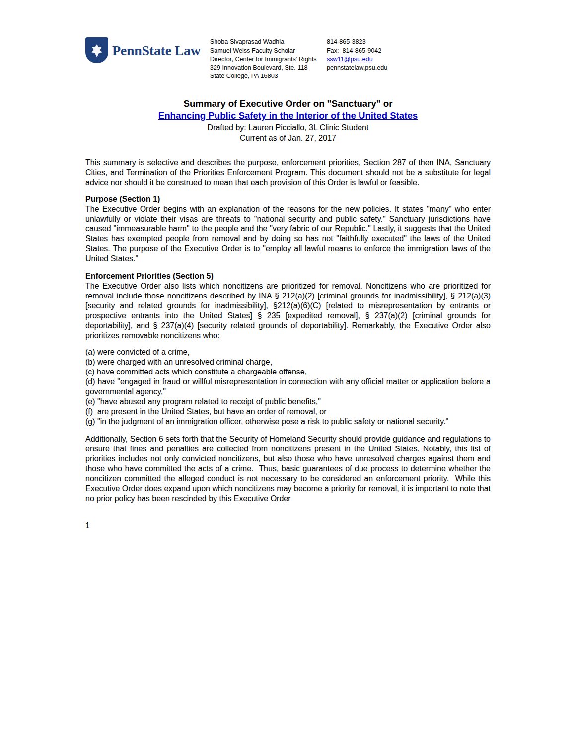PennState Law
Shoba Sivaprasad Wadhia
Samuel Weiss Faculty Scholar
Director, Center for Immigrants' Rights
329 Innovation Boulevard, Ste. 118
State College, PA 16803
814-865-3823
Fax: 814-865-9042
ssw11@psu.edu
pennstatelaw.psu.edu
Summary of Executive Order on "Sanctuary" or Enhancing Public Safety in the Interior of the United States
Drafted by: Lauren Picciallo, 3L Clinic Student Current as of Jan. 27, 2017
This summary is selective and describes the purpose, enforcement priorities, Section 287 of then INA, Sanctuary Cities, and Termination of the Priorities Enforcement Program. This document should not be a substitute for legal advice nor should it be construed to mean that each provision of this Order is lawful or feasible.
Purpose (Section 1)
The Executive Order begins with an explanation of the reasons for the new policies. It states "many" who enter unlawfully or violate their visas are threats to "national security and public safety." Sanctuary jurisdictions have caused "immeasurable harm" to the people and the "very fabric of our Republic." Lastly, it suggests that the United States has exempted people from removal and by doing so has not "faithfully executed" the laws of the United States. The purpose of the Executive Order is to "employ all lawful means to enforce the immigration laws of the United States."
Enforcement Priorities (Section 5)
The Executive Order also lists which noncitizens are prioritized for removal. Noncitizens who are prioritized for removal include those noncitizens described by INA § 212(a)(2) [criminal grounds for inadmissibility], § 212(a)(3) [security and related grounds for inadmissibility], §212(a)(6)(C) [related to misrepresentation by entrants or prospective entrants into the United States] § 235 [expedited removal], § 237(a)(2) [criminal grounds for deportability], and § 237(a)(4) [security related grounds of deportability]. Remarkably, the Executive Order also prioritizes removable noncitizens who:
(a) were convicted of a crime,
(b) were charged with an unresolved criminal charge,
(c) have committed acts which constitute a chargeable offense,
(d) have "engaged in fraud or willful misrepresentation in connection with any official matter or application before a governmental agency,"
(e) "have abused any program related to receipt of public benefits,"
(f) are present in the United States, but have an order of removal, or
(g) "in the judgment of an immigration officer, otherwise pose a risk to public safety or national security."
Additionally, Section 6 sets forth that the Security of Homeland Security should provide guidance and regulations to ensure that fines and penalties are collected from noncitizens present in the United States. Notably, this list of priorities includes not only convicted noncitizens, but also those who have unresolved charges against them and those who have committed the acts of a crime. Thus, basic guarantees of due process to determine whether the noncitizen committed the alleged conduct is not necessary to be considered an enforcement priority. While this Executive Order does expand upon which noncitizens may become a priority for removal, it is important to note that no prior policy has been rescinded by this Executive Order
1